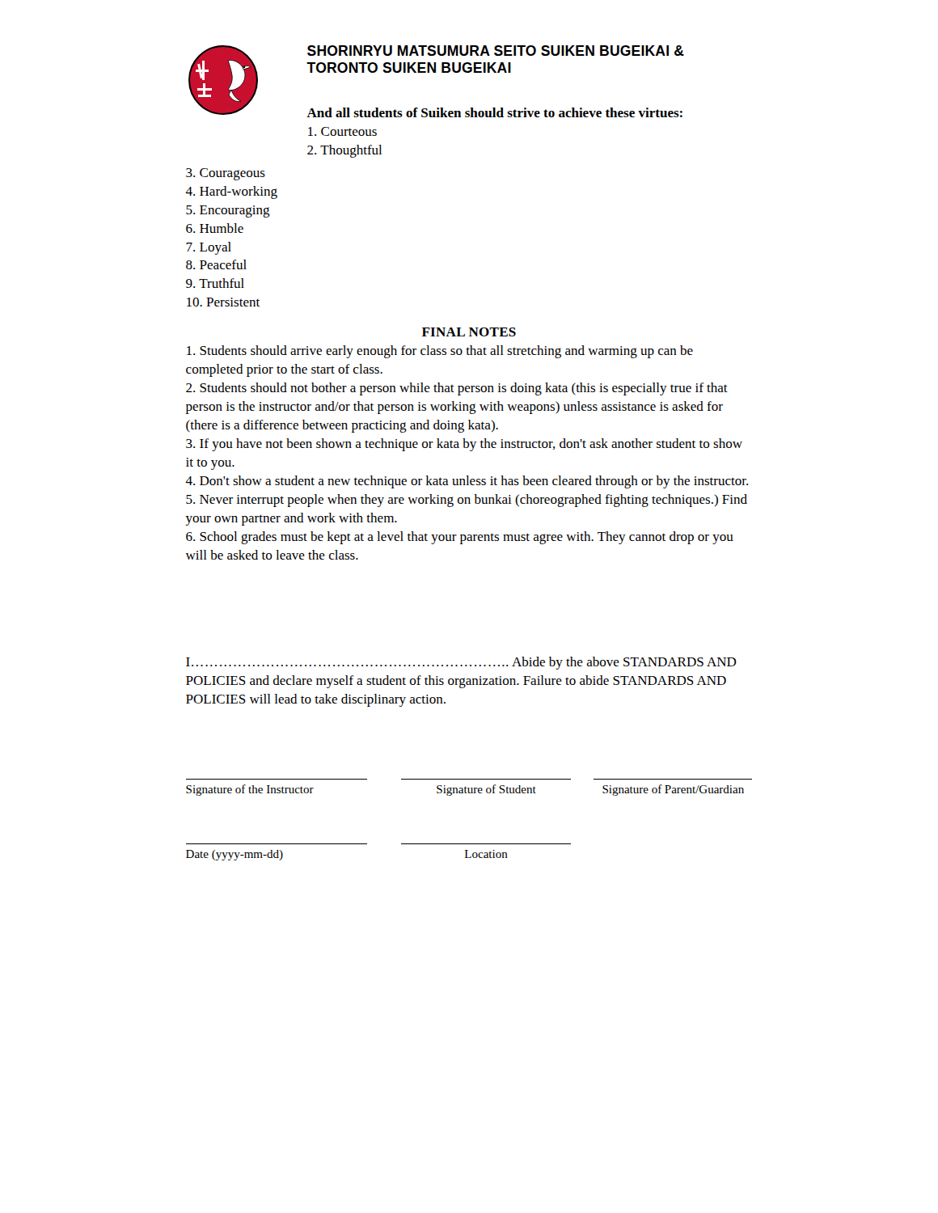SHORINRYU MATSUMURA SEITO SUIKEN BUGEIKAI & TORONTO SUIKEN BUGEIKAI
And all students of Suiken should strive to achieve these virtues:
1. Courteous
2. Thoughtful
3. Courageous
4. Hard-working
5. Encouraging
6. Humble
7. Loyal
8. Peaceful
9. Truthful
10. Persistent
FINAL NOTES
1. Students should arrive early enough for class so that all stretching and warming up can be completed prior to the start of class.
2. Students should not bother a person while that person is doing kata (this is especially true if that person is the instructor and/or that person is working with weapons) unless assistance is asked for (there is a difference between practicing and doing kata).
3. If you have not been shown a technique or kata by the instructor, don't ask another student to show it to you.
4. Don't show a student a new technique or kata unless it has been cleared through or by the instructor.
5. Never interrupt people when they are working on bunkai (choreographed fighting techniques.) Find your own partner and work with them.
6. School grades must be kept at a level that your parents must agree with. They cannot drop or you will be asked to leave the class.
I………………………………………………………….. Abide by the above STANDARDS AND POLICIES and declare myself a student of this organization. Failure to abide STANDARDS AND POLICIES will lead to take disciplinary action.
| Signature of the Instructor | | Signature of Student | | Signature of Parent/Guardian |
| Date (yyyy-mm-dd) | | Location | |